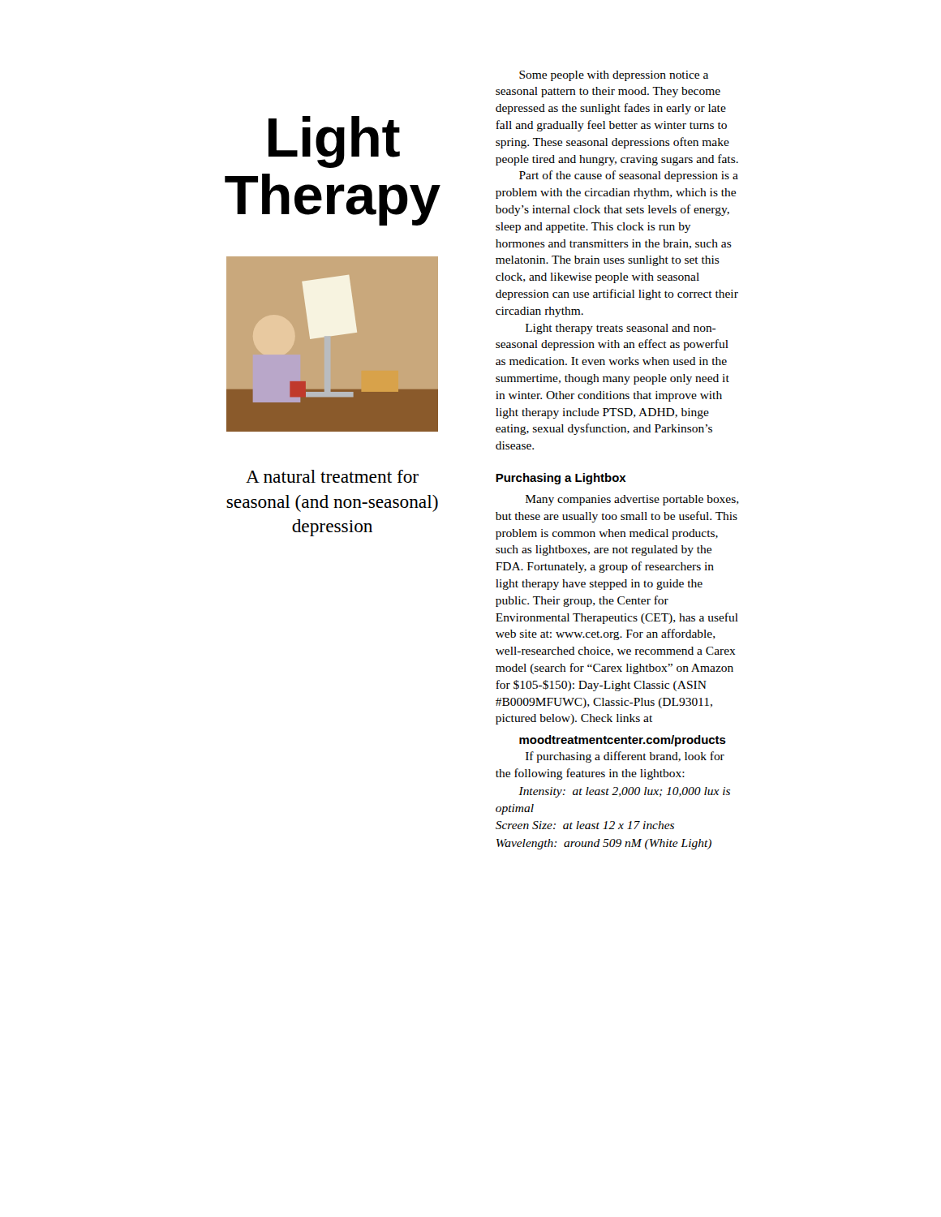Light
Therapy
A natural treatment for seasonal (and non-seasonal) depression
Some people with depression notice a seasonal pattern to their mood. They become depressed as the sunlight fades in early or late fall and gradually feel better as winter turns to spring. These seasonal depressions often make people tired and hungry, craving sugars and fats.
Part of the cause of seasonal depression is a problem with the circadian rhythm, which is the body’s internal clock that sets levels of energy, sleep and appetite. This clock is run by hormones and transmitters in the brain, such as melatonin. The brain uses sunlight to set this clock, and likewise people with seasonal depression can use artificial light to correct their circadian rhythm.
Light therapy treats seasonal and non-seasonal depression with an effect as powerful as medication. It even works when used in the summertime, though many people only need it in winter. Other conditions that improve with light therapy include PTSD, ADHD, binge eating, sexual dysfunction, and Parkinson’s disease.
Purchasing a Lightbox
Many companies advertise portable boxes, but these are usually too small to be useful. This problem is common when medical products, such as lightboxes, are not regulated by the FDA. Fortunately, a group of researchers in light therapy have stepped in to guide the public. Their group, the Center for Environmental Therapeutics (CET), has a useful web site at: www.cet.org. For an affordable, well-researched choice, we recommend a Carex model (search for “Carex lightbox” on Amazon for $105-$150): Day-Light Classic (ASIN #B0009MFUWC), Classic-Plus (DL93011, pictured below). Check links at
moodtreatmentcenter.com/products
If purchasing a different brand, look for the following features in the lightbox:
Intensity: at least 2,000 lux; 10,000 lux is optimal
Screen Size: at least 12 x 17 inches
Wavelength: around 509 nM (White Light)